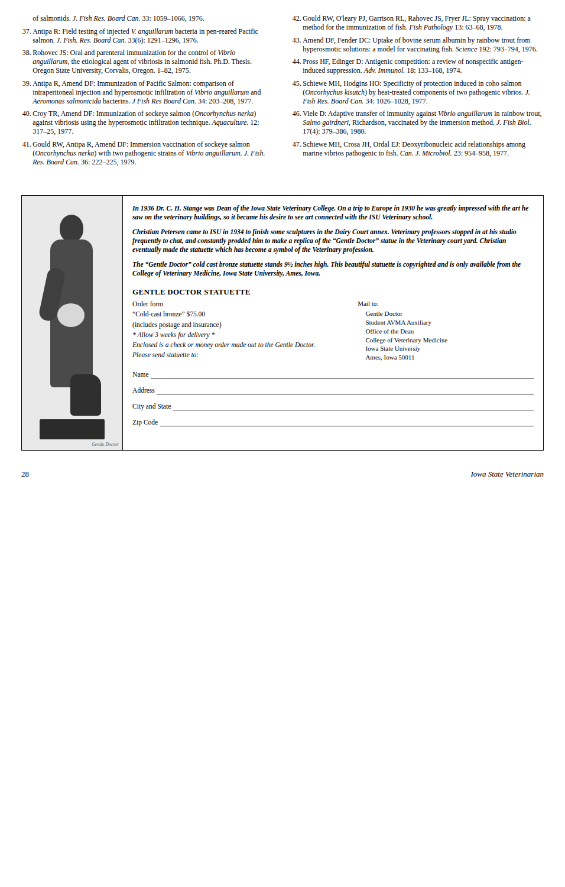of salmonids. J. Fish Res. Board Can. 33: 1059–1066, 1976.
37. Antipa R: Field testing of injected V. anguillarum bacteria in pen-reared Pacific salmon. J. Fish. Res. Board Can. 33(6): 1291–1296, 1976.
38. Rohovec JS: Oral and parenteral immunization for the control of Vibrio anguillarum, the etiological agent of vibriosis in salmonid fish. Ph.D. Thesis. Oregon State University, Corvalis, Oregon. 1–82, 1975.
39. Antipa R, Amend DF: Immunization of Pacific Salmon: comparison of intraperitoneal injection and hyperosmotic infiltration of Vibrio anguillarum and Aeromonas salmonicida bacterins. J Fish Res Board Can. 34: 203–208, 1977.
40. Croy TR, Amend DF: Immunization of sockeye salmon (Oncorhynchus nerka) against vibriosis using the hyperosmotic infiltration technique. Aquaculture. 12: 317–25, 1977.
41. Gould RW, Antipa R, Amend DF: Immersion vaccination of sockeye salmon (Oncorhynchus nerka) with two pathogenic strains of Vibrio anguillarum. J. Fish. Res. Board Can. 36: 222–225, 1979.
42. Gould RW, O'leary PJ, Garrison RL, Rahovec JS, Fryer JL: Spray vaccination: a method for the immunization of fish. Fish Pathology 13: 63–68, 1978.
43. Amend DF, Fender DC: Uptake of bovine serum albumin by rainbow trout from hyperosmotic solutions: a model for vaccinating fish. Science 192: 793–794, 1976.
44. Pross HF, Edinger D: Antigenic competition: a review of nonspecific antigen-induced suppression. Adv. Immunol. 18: 133–168, 1974.
45. Schiewe MH, Hodgins HO: Specificity of protection induced in coho salmon (Oncorhychus kisutch) by heat-treated components of two pathogenic vibrios. J. Fish Res. Board Can. 34: 1026–1028, 1977.
46. Viele D: Adaptive transfer of immunity against Vibrio anguillarum in rainbow trout, Salmo gairdneri, Richardson, vaccinated by the immersion method. J. Fish Biol. 17(4): 379–386, 1980.
47. Schiewe MH, Crosa JH, Ordal EJ: Deoxyribonucleic acid relationships among marine vibrios pathogenic to fish. Can. J. Microbiol. 23: 954–958, 1977.
Gentle Doctor
In 1936 Dr. C. H. Stange was Dean of the Iowa State Veterinary College. On a trip to Europe in 1930 he was greatly impressed with the art he saw on the veterinary buildings, so it became his desire to see art connected with the ISU Veterinary school.
Christian Petersen came to ISU in 1934 to finish some sculptures in the Dairy Court annex. Veterinary professors stopped in at his studio frequently to chat, and constantly prodded him to make a replica of the “Gentle Doctor” statue in the Veterinary court yard. Christian eventually made the statuette which has become a symbol of the Veterinary profession.
The “Gentle Doctor” cold cast bronze statuette stands 9½ inches high. This beautiful statuette is copyrighted and is only available from the College of Veterinary Medicine, Iowa State University, Ames, Iowa.
GENTLE DOCTOR STATUETTE
Order form
“Cold-cast bronze” $75.00
(includes postage and insurance)
* Allow 3 weeks for delivery *
Enclosed is a check or money order made out to the Gentle Doctor.
Please send statuette to:
Mail to:
Gentle Doctor
Student AVMA Auxiliary
Office of the Dean
College of Veterinary Medicine
Iowa State Universiy
Ames, Iowa 50011
Name
Address
City and State
Zip Code
28 Iowa State Veterinarian